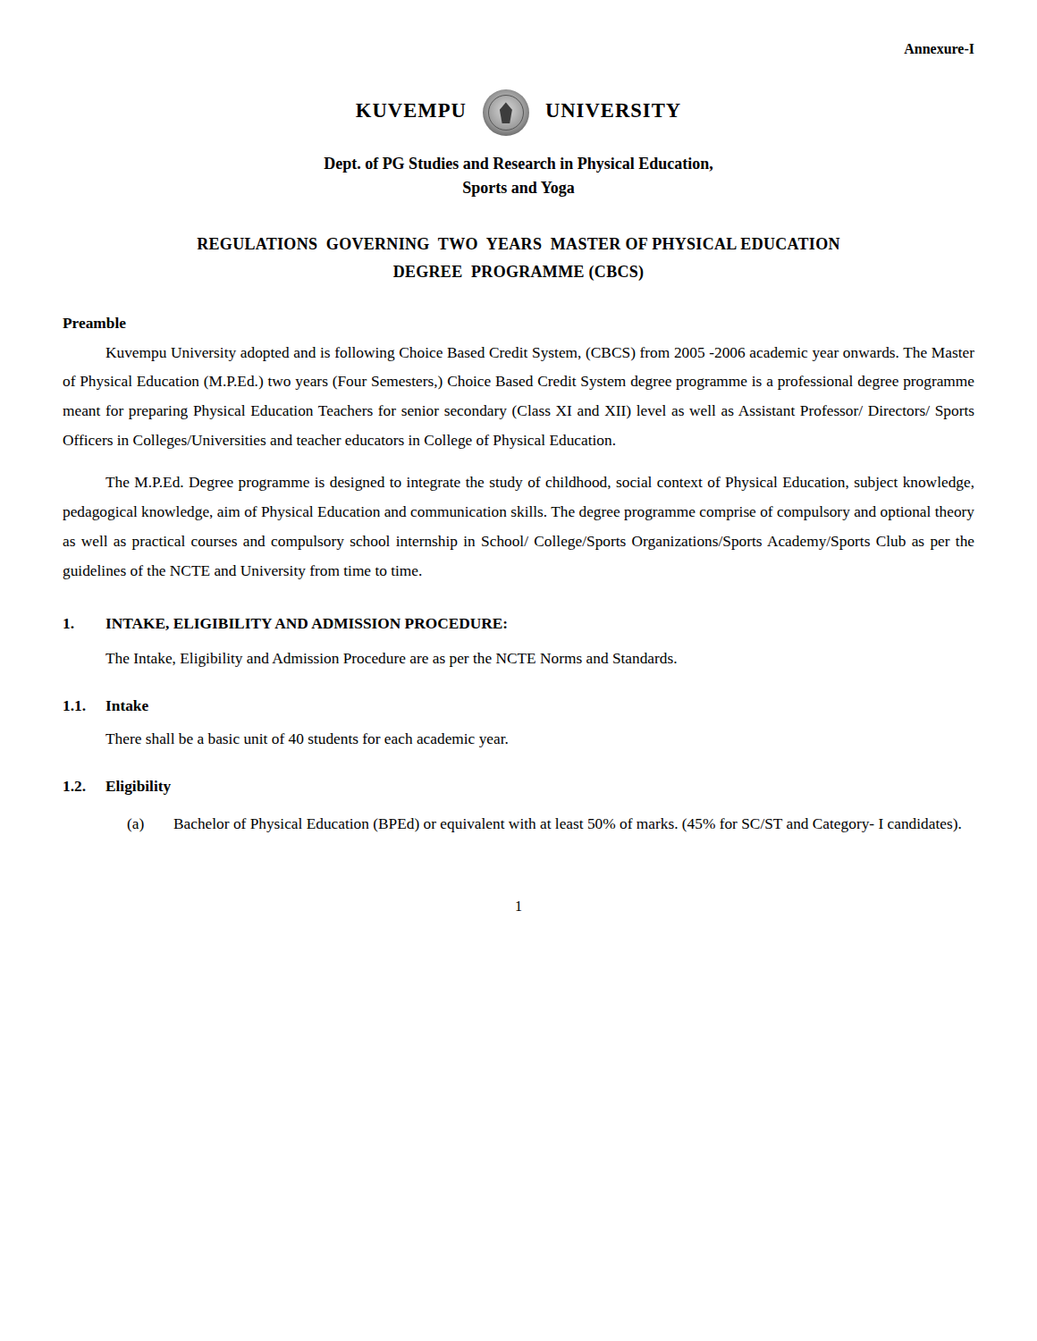Annexure-I
KUVEMPU UNIVERSITY
Dept. of PG Studies and Research in Physical Education,
Sports and Yoga
REGULATIONS GOVERNING TWO YEARS MASTER OF PHYSICAL EDUCATION
DEGREE PROGRAMME (CBCS)
Preamble
Kuvempu University adopted and is following Choice Based Credit System, (CBCS) from 2005 -2006 academic year onwards. The Master of Physical Education (M.P.Ed.) two years (Four Semesters,) Choice Based Credit System degree programme is a professional degree programme meant for preparing Physical Education Teachers for senior secondary (Class XI and XII) level as well as Assistant Professor/ Directors/ Sports Officers in Colleges/Universities and teacher educators in College of Physical Education.
The M.P.Ed. Degree programme is designed to integrate the study of childhood, social context of Physical Education, subject knowledge, pedagogical knowledge, aim of Physical Education and communication skills. The degree programme comprise of compulsory and optional theory as well as practical courses and compulsory school internship in School/ College/Sports Organizations/Sports Academy/Sports Club as per the guidelines of the NCTE and University from time to time.
1. INTAKE, ELIGIBILITY AND ADMISSION PROCEDURE:
The Intake, Eligibility and Admission Procedure are as per the NCTE Norms and Standards.
1.1. Intake
There shall be a basic unit of 40 students for each academic year.
1.2. Eligibility
(a) Bachelor of Physical Education (BPEd) or equivalent with at least 50% of marks. (45% for SC/ST and Category- I candidates).
1